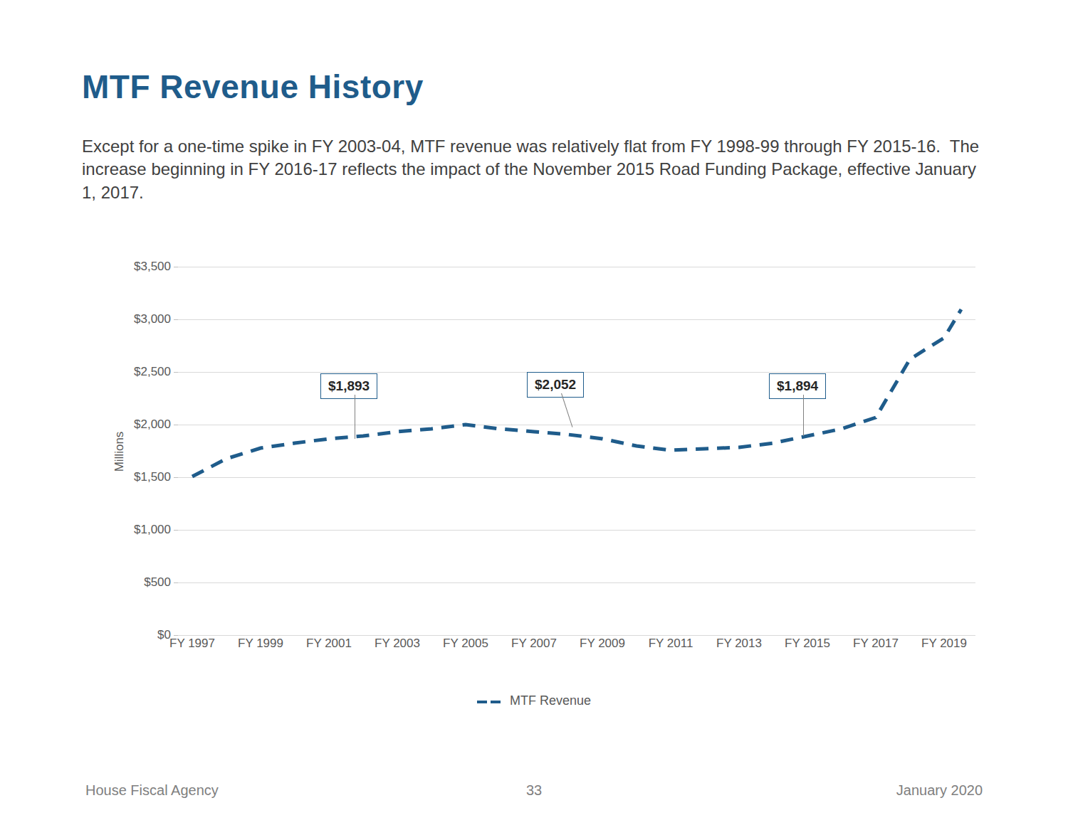MTF Revenue History
Except for a one-time spike in FY 2003-04, MTF revenue was relatively flat from FY 1998-99 through FY 2015-16. The increase beginning in FY 2016-17 reflects the impact of the November 2015 Road Funding Package, effective January 1, 2017.
Millions
$3,500 $3,000 $2,500 $2,000 $1,500 $1,000 $500 $0
$1,893
$2,052
$1,894
FY 1997 FY 1999 FY 2001 FY 2003 FY 2005 FY 2007 FY 2009 FY 2011 FY 2013 FY 2015 FY 2017 FY 2019
MTF Revenue
House Fiscal Agency 33 January 2020